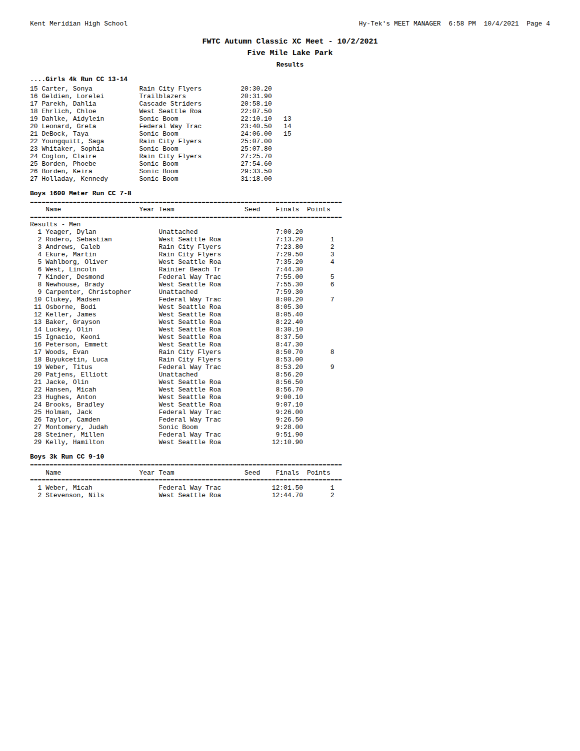Kent Meridian High School
Hy-Tek's MEET MANAGER 6:58 PM 10/4/2021 Page 4
FWTC Autumn Classic XC Meet - 10/2/2021 Five Mile Lake Park
Results
....Girls 4k Run CC 13-14
15 Carter, Sonya            Rain City Flyers          20:30.20
16 Geldien, Lorelei         Trailblazers              20:31.90
17 Parekh, Dahlia           Cascade Striders          20:58.10
18 Ehrlich, Chloe           West Seattle Roa          22:07.50
19 Dahlke, Aidylein         Sonic Boom                22:10.10   13
20 Leonard, Greta           Federal Way Trac          23:40.50   14
21 DeBock, Taya             Sonic Boom                24:06.00   15
22 Youngquitt, Saga         Rain City Flyers          25:07.00
23 Whitaker, Sophia         Sonic Boom                25:07.80
24 Coglon, Claire           Rain City Flyers          27:25.70
25 Borden, Phoebe           Sonic Boom                27:54.60
26 Borden, Keira            Sonic Boom                29:33.50
27 Holladay, Kennedy        Sonic Boom                31:18.00
Boys 1600 Meter Run CC 7-8
================================================================================
    Name                    Year Team                  Seed    Finals  Points
================================================================================
Results - Men
  1 Yeager, Dylan                Unattached                    7:00.20
  2 Rodero, Sebastian            West Seattle Roa              7:13.20       1
  3 Andrews, Caleb               Rain City Flyers              7:23.80       2
  4 Ekure, Martin                Rain City Flyers              7:29.50       3
  5 Wahlborg, Oliver             West Seattle Roa              7:35.20       4
  6 West, Lincoln                Rainier Beach Tr              7:44.30
  7 Kinder, Desmond              Federal Way Trac              7:55.00       5
  8 Newhouse, Brady              West Seattle Roa              7:55.30       6
  9 Carpenter, Christopher       Unattached                    7:59.30
 10 Clukey, Madsen               Federal Way Trac              8:00.20       7
 11 Osborne, Bodi                West Seattle Roa              8:05.30
 12 Keller, James                West Seattle Roa              8:05.40
 13 Baker, Grayson               West Seattle Roa              8:22.40
 14 Luckey, Olin                 West Seattle Roa              8:30.10
 15 Ignacio, Keoni               West Seattle Roa              8:37.50
 16 Peterson, Emmett             West Seattle Roa              8:47.30
 17 Woods, Evan                  Rain City Flyers              8:50.70       8
 18 Buyukcetin, Luca             Rain City Flyers              8:53.00
 19 Weber, Titus                 Federal Way Trac              8:53.20       9
 20 Patjens, Elliott             Unattached                    8:56.20
 21 Jacke, Olin                  West Seattle Roa              8:56.50
 22 Hansen, Micah                West Seattle Roa              8:56.70
 23 Hughes, Anton                West Seattle Roa              9:00.10
 24 Brooks, Bradley              West Seattle Roa              9:07.10
 25 Holman, Jack                 Federal Way Trac              9:26.00
 26 Taylor, Camden               Federal Way Trac              9:26.50
 27 Montomery, Judah             Sonic Boom                    9:28.00
 28 Steiner, Millen              Federal Way Trac              9:51.90
 29 Kelly, Hamilton              West Seattle Roa             12:10.90
Boys 3k Run CC 9-10
================================================================================
    Name                    Year Team                  Seed    Finals  Points
================================================================================
  1 Weber, Micah                 Federal Way Trac             12:01.50       1
  2 Stevenson, Nils              West Seattle Roa             12:44.70       2